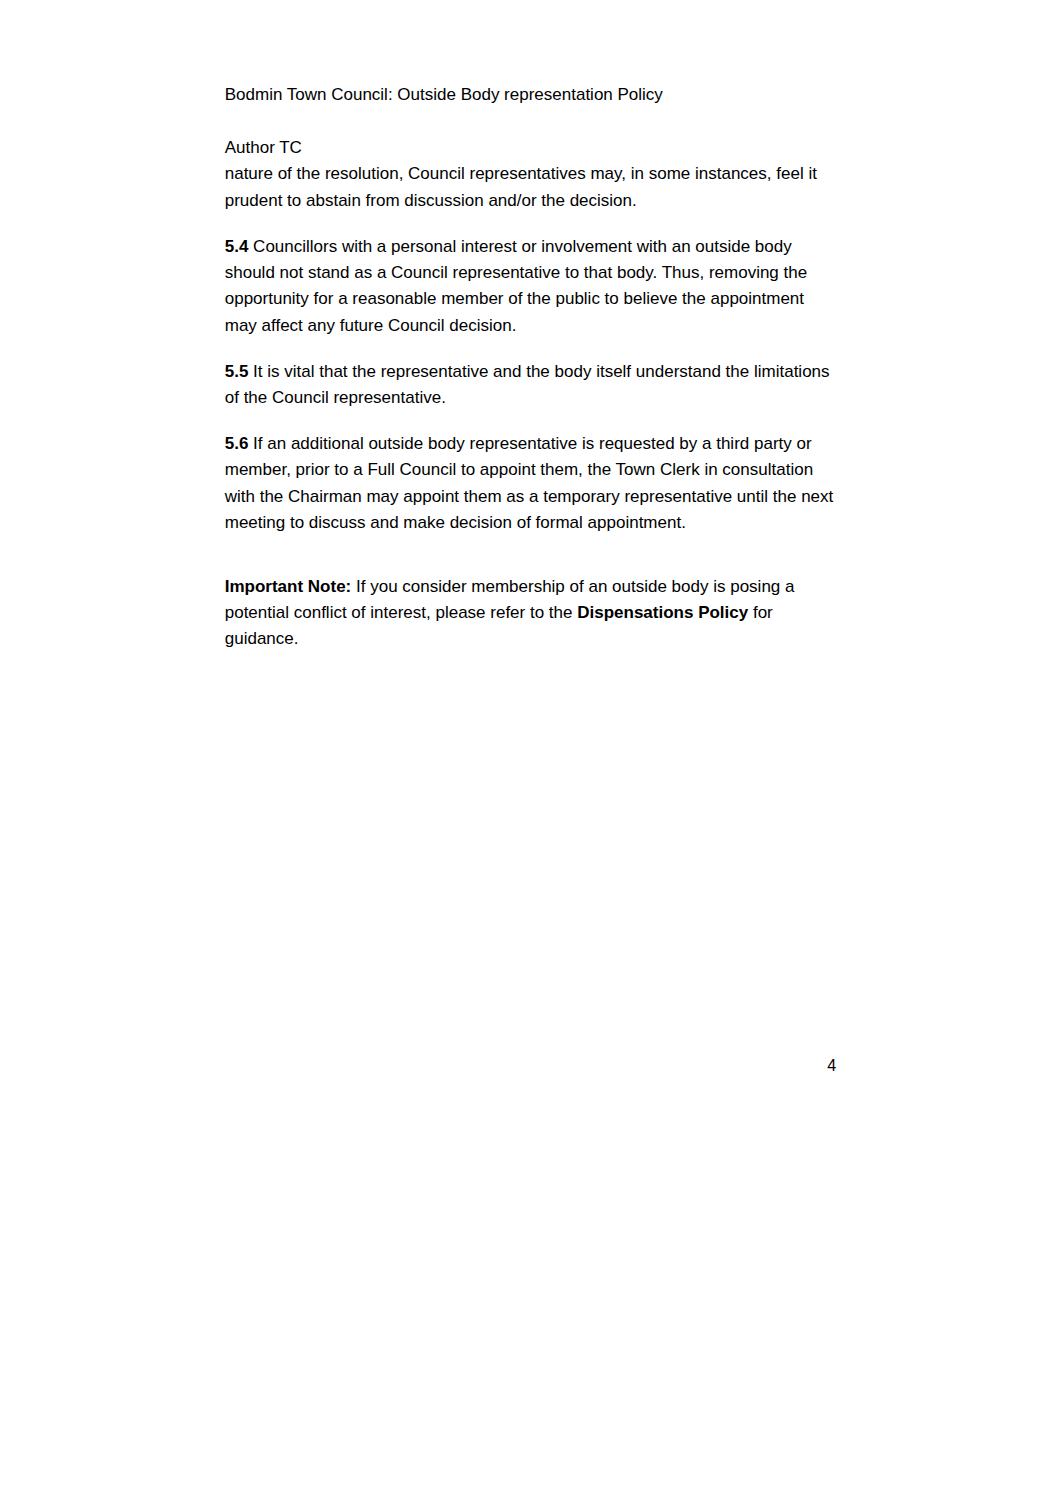Bodmin Town Council: Outside Body representation Policy
Author TC
nature of the resolution, Council representatives may, in some instances, feel it prudent to abstain from discussion and/or the decision.
5.4 Councillors with a personal interest or involvement with an outside body should not stand as a Council representative to that body. Thus, removing the opportunity for a reasonable member of the public to believe the appointment may affect any future Council decision.
5.5 It is vital that the representative and the body itself understand the limitations of the Council representative.
5.6 If an additional outside body representative is requested by a third party or member, prior to a Full Council to appoint them, the Town Clerk in consultation with the Chairman may appoint them as a temporary representative until the next meeting to discuss and make decision of formal appointment.
Important Note: If you consider membership of an outside body is posing a potential conflict of interest, please refer to the Dispensations Policy for guidance.
4